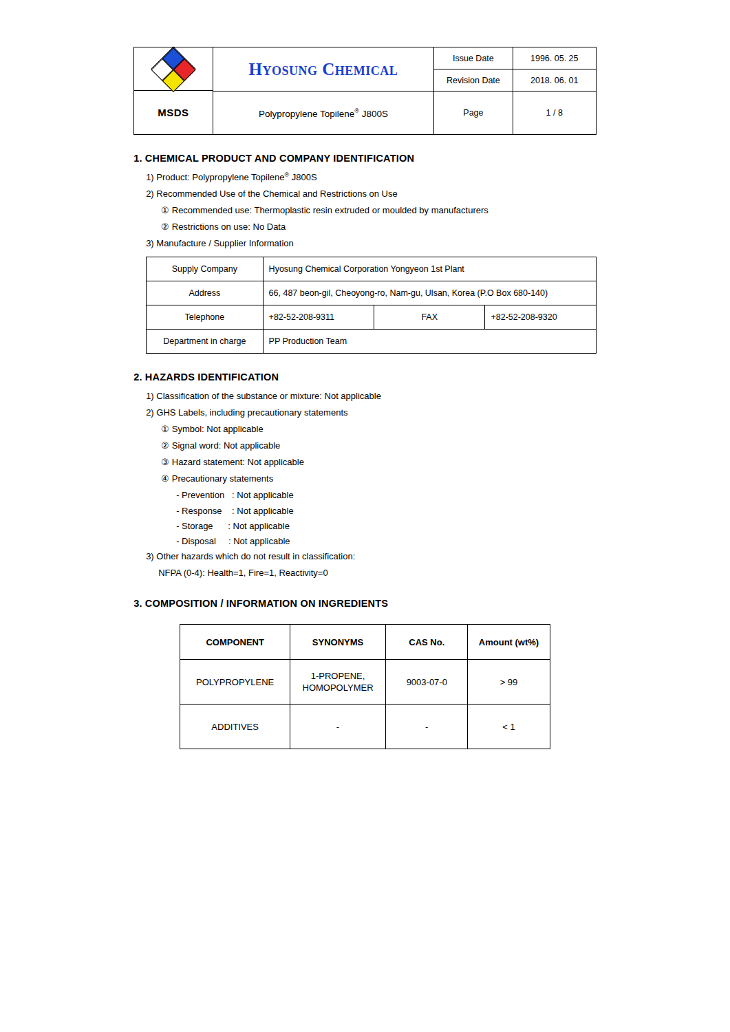| | Hyosung Chemical | Issue Date | 1996. 05. 25 |
| Revision Date | 2018. 06. 01 |
| MSDS | Polypropylene Topilene ® J800S | Page | 1 / 8 |
1. CHEMICAL PRODUCT AND COMPANY IDENTIFICATION
1) Product: Polypropylene Topilene® J800S
2) Recommended Use of the Chemical and Restrictions on Use
① Recommended use: Thermoplastic resin extruded or moulded by manufacturers
② Restrictions on use: No Data
3) Manufacture / Supplier Information
| Supply Company | Hyosung Chemical Corporation Yongyeon 1st Plant |
| Address | 66, 487 beon-gil, Cheoyong-ro, Nam-gu, Ulsan, Korea (P.O Box 680-140) |
| Telephone | +82-52-208-9311 | FAX | +82-52-208-9320 |
| Department in charge | PP Production Team |
2. HAZARDS IDENTIFICATION
1) Classification of the substance or mixture: Not applicable
2) GHS Labels, including precautionary statements
① Symbol: Not applicable
② Signal word: Not applicable
③ Hazard statement: Not applicable
④ Precautionary statements
- Prevention : Not applicable
- Response : Not applicable
- Storage : Not applicable
- Disposal : Not applicable
3) Other hazards which do not result in classification:
NFPA (0-4): Health=1, Fire=1, Reactivity=0
3. COMPOSITION / INFORMATION ON INGREDIENTS
| COMPONENT | SYNONYMS | CAS No. | Amount (wt%) |
| --- | --- | --- | --- |
| POLYPROPYLENE | 1-PROPENE, HOMOPOLYMER | 9003-07-0 | > 99 |
| ADDITIVES | - | - | < 1 |